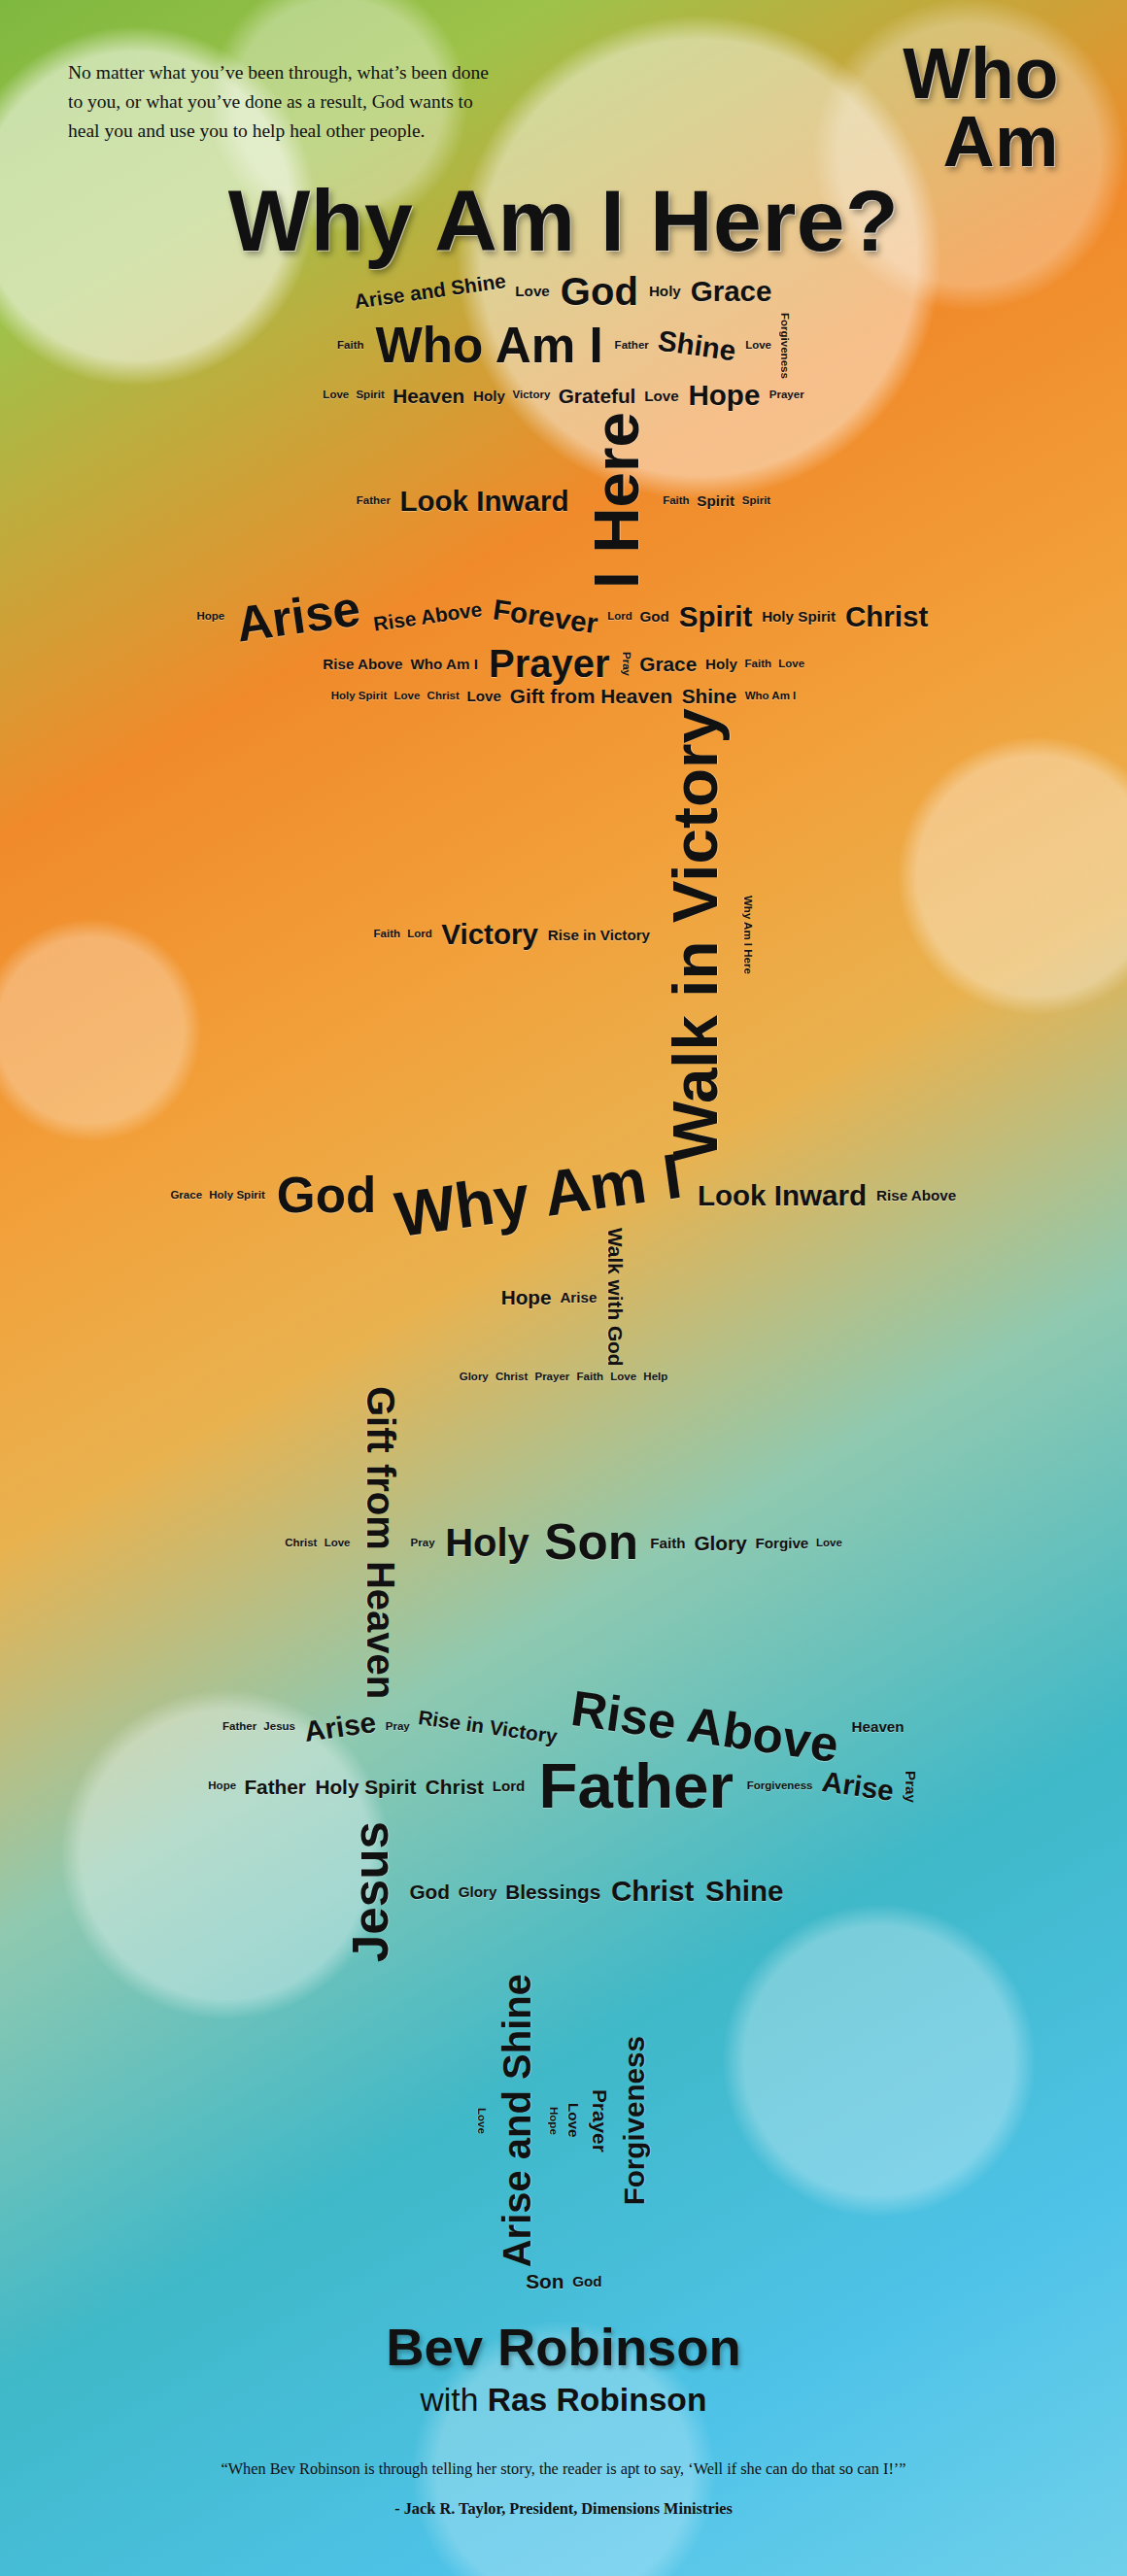No matter what you’ve been through, what’s been done to you, or what you’ve done as a result, God wants to heal you and use you to help heal other people.
Who
Am
Why Am I Here?
Arise and Shine Love God Holy Grace
Faith Who Am I Father Shine Love Forgiveness
Love Spirit Heaven Holy Victory Grateful Love Hope Prayer
Father Look Inward I Here Faith Spirit Spirit
Hope Arise Rise Above Forever Lord God Spirit Holy Spirit Christ
Rise Above Who Am I Prayer Pray Grace Holy Faith Love
Holy Spirit Love Christ Love Gift from Heaven Shine Who Am I
Faith Lord Victory Rise in Victory Walk in Victory Why Am I Here
Grace Holy Spirit God Why Am I Look Inward Rise Above Hope Arise Walk with God
Glory Christ Prayer Faith Love Help
Christ Love Gift from Heaven Pray Holy Son Faith Glory Forgive Love
Father Jesus Arise Pray Rise in Victory Rise Above Heaven
Hope Father Holy Spirit Christ Lord Father Forgiveness Arise Pray
Jesus God Glory Blessings Christ Shine
Love Arise and Shine Hope Love Prayer Forgiveness
Son God
Bev Robinson
with Ras Robinson
“When Bev Robinson is through telling her story, the reader is apt to say, ‘Well if she can do that so can I!’”
- Jack R. Taylor, President, Dimensions Ministries